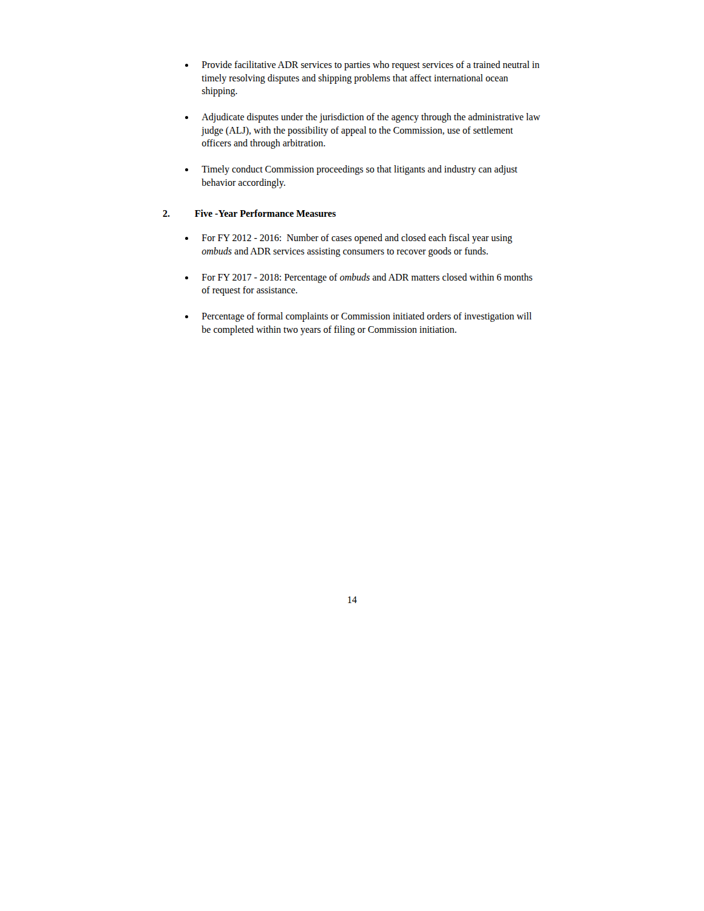Provide facilitative ADR services to parties who request services of a trained neutral in timely resolving disputes and shipping problems that affect international ocean shipping.
Adjudicate disputes under the jurisdiction of the agency through the administrative law judge (ALJ), with the possibility of appeal to the Commission, use of settlement officers and through arbitration.
Timely conduct Commission proceedings so that litigants and industry can adjust behavior accordingly.
2. Five -Year Performance Measures
For FY 2012 - 2016: Number of cases opened and closed each fiscal year using ombuds and ADR services assisting consumers to recover goods or funds.
For FY 2017 - 2018: Percentage of ombuds and ADR matters closed within 6 months of request for assistance.
Percentage of formal complaints or Commission initiated orders of investigation will be completed within two years of filing or Commission initiation.
14